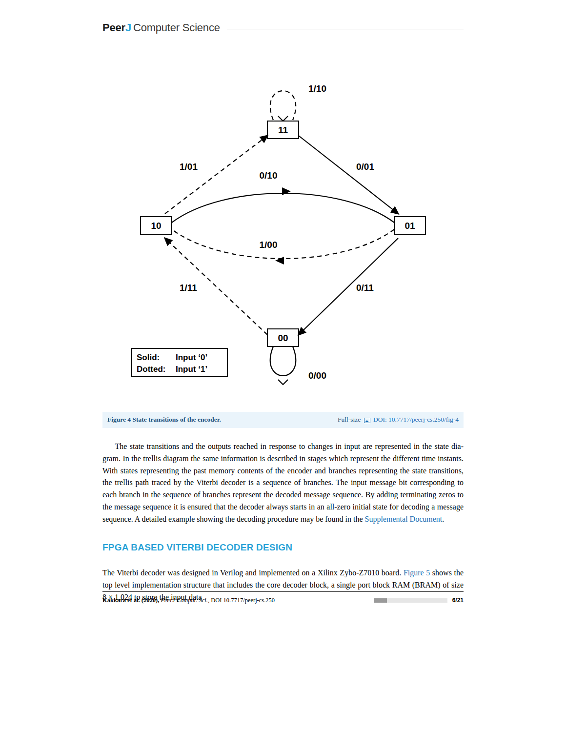Peer JComputer Science
1/10 11 10 01 00 1/01 0/01 0/10 1/00 1/11 0/11 0/00 Solid: Input ‘0’ Dotted: Input ‘1’
Figure 4 State transitions of the encoder. Full-size DOI: 10.7717/peerj-cs.250/fig-4
The state transitions and the outputs reached in response to changes in input are represented in the state diagram. In the trellis diagram the same information is described in stages which represent the different time instants. With states representing the past memory contents of the encoder and branches representing the state transitions, the trellis path traced by the Viterbi decoder is a sequence of branches. The input message bit corresponding to each branch in the sequence of branches represent the decoded message sequence. By adding terminating zeros to the message sequence it is ensured that the decoder always starts in an all-zero initial state for decoding a message sequence. A detailed example showing the decoding procedure may be found in the Supplemental Document.
FPGA BASED VITERBI DECODER DESIGN
The Viterbi decoder was designed in Verilog and implemented on a Xilinx Zybo-Z7010 board. Figure 5 shows the top level implementation structure that includes the core decoder block, a single port block RAM (BRAM) of size 8 × 1,024 to store the input data
Kakkara et al. (2020), PeerJ Comput. Sci., DOI 10.7717/peerj-cs.250
6/21